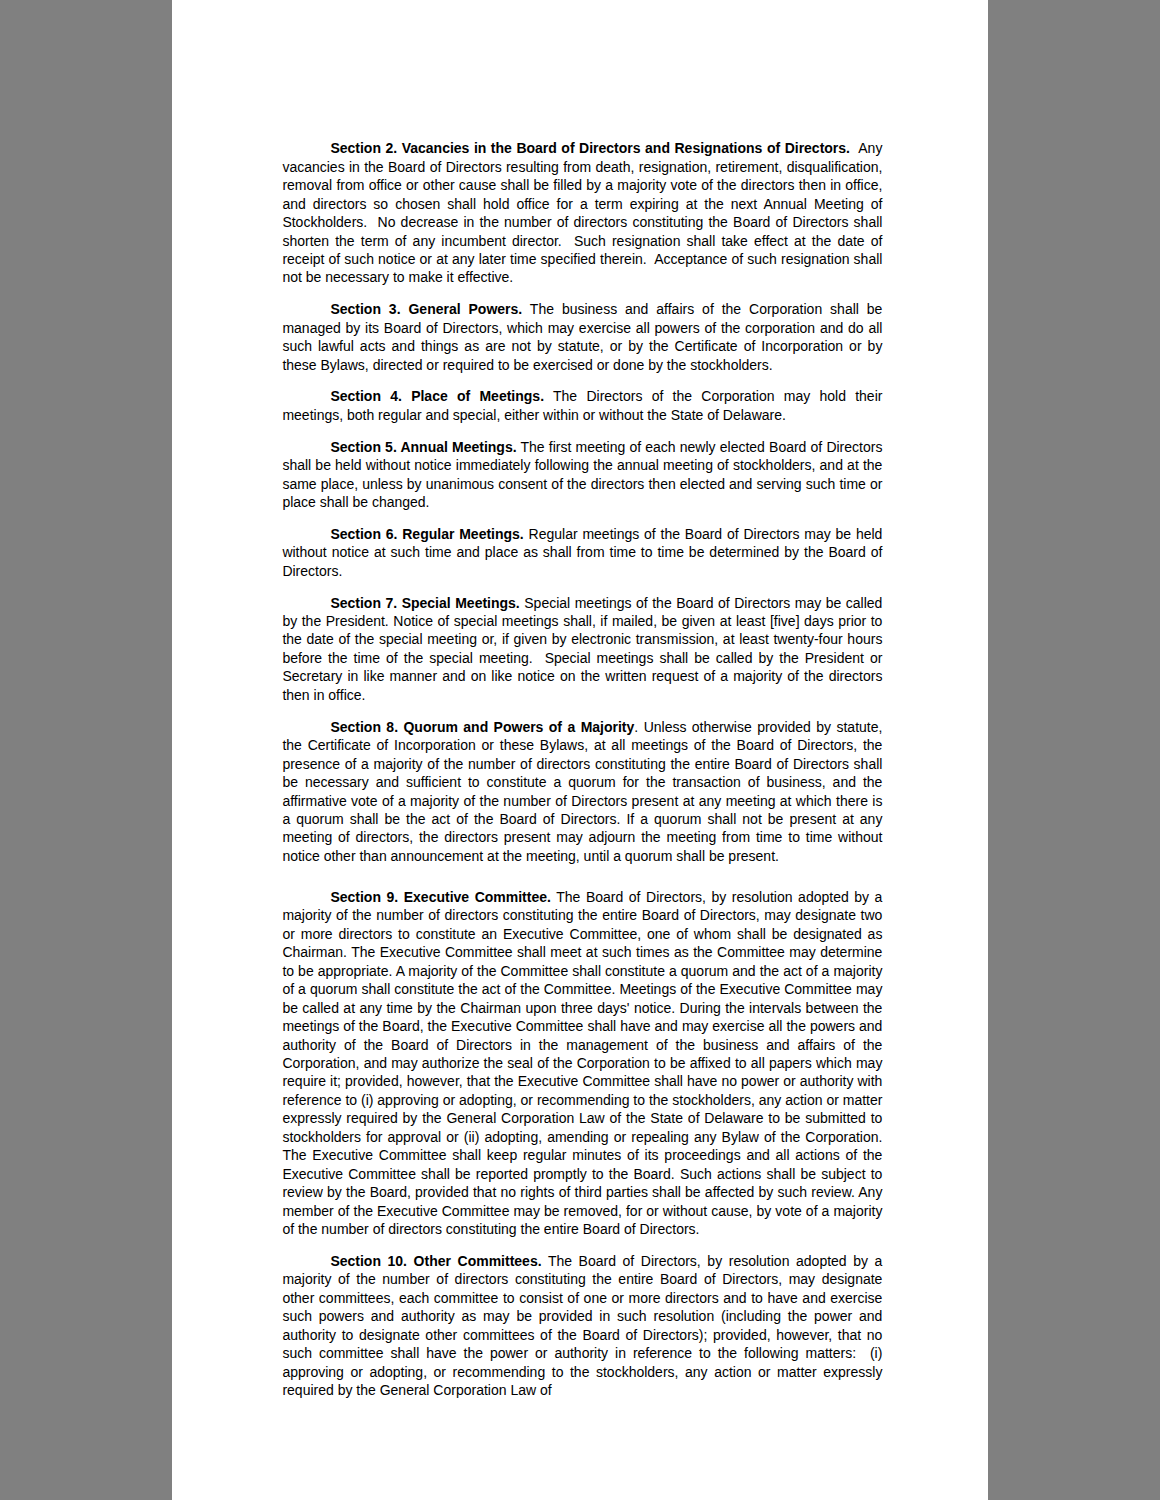Section 2. Vacancies in the Board of Directors and Resignations of Directors. Any vacancies in the Board of Directors resulting from death, resignation, retirement, disqualification, removal from office or other cause shall be filled by a majority vote of the directors then in office, and directors so chosen shall hold office for a term expiring at the next Annual Meeting of Stockholders. No decrease in the number of directors constituting the Board of Directors shall shorten the term of any incumbent director. Such resignation shall take effect at the date of receipt of such notice or at any later time specified therein. Acceptance of such resignation shall not be necessary to make it effective.
Section 3. General Powers. The business and affairs of the Corporation shall be managed by its Board of Directors, which may exercise all powers of the corporation and do all such lawful acts and things as are not by statute, or by the Certificate of Incorporation or by these Bylaws, directed or required to be exercised or done by the stockholders.
Section 4. Place of Meetings. The Directors of the Corporation may hold their meetings, both regular and special, either within or without the State of Delaware.
Section 5. Annual Meetings. The first meeting of each newly elected Board of Directors shall be held without notice immediately following the annual meeting of stockholders, and at the same place, unless by unanimous consent of the directors then elected and serving such time or place shall be changed.
Section 6. Regular Meetings. Regular meetings of the Board of Directors may be held without notice at such time and place as shall from time to time be determined by the Board of Directors.
Section 7. Special Meetings. Special meetings of the Board of Directors may be called by the President. Notice of special meetings shall, if mailed, be given at least [five] days prior to the date of the special meeting or, if given by electronic transmission, at least twenty-four hours before the time of the special meeting. Special meetings shall be called by the President or Secretary in like manner and on like notice on the written request of a majority of the directors then in office.
Section 8. Quorum and Powers of a Majority. Unless otherwise provided by statute, the Certificate of Incorporation or these Bylaws, at all meetings of the Board of Directors, the presence of a majority of the number of directors constituting the entire Board of Directors shall be necessary and sufficient to constitute a quorum for the transaction of business, and the affirmative vote of a majority of the number of Directors present at any meeting at which there is a quorum shall be the act of the Board of Directors. If a quorum shall not be present at any meeting of directors, the directors present may adjourn the meeting from time to time without notice other than announcement at the meeting, until a quorum shall be present.
Section 9. Executive Committee. The Board of Directors, by resolution adopted by a majority of the number of directors constituting the entire Board of Directors, may designate two or more directors to constitute an Executive Committee, one of whom shall be designated as Chairman. The Executive Committee shall meet at such times as the Committee may determine to be appropriate. A majority of the Committee shall constitute a quorum and the act of a majority of a quorum shall constitute the act of the Committee. Meetings of the Executive Committee may be called at any time by the Chairman upon three days' notice. During the intervals between the meetings of the Board, the Executive Committee shall have and may exercise all the powers and authority of the Board of Directors in the management of the business and affairs of the Corporation, and may authorize the seal of the Corporation to be affixed to all papers which may require it; provided, however, that the Executive Committee shall have no power or authority with reference to (i) approving or adopting, or recommending to the stockholders, any action or matter expressly required by the General Corporation Law of the State of Delaware to be submitted to stockholders for approval or (ii) adopting, amending or repealing any Bylaw of the Corporation. The Executive Committee shall keep regular minutes of its proceedings and all actions of the Executive Committee shall be reported promptly to the Board. Such actions shall be subject to review by the Board, provided that no rights of third parties shall be affected by such review. Any member of the Executive Committee may be removed, for or without cause, by vote of a majority of the number of directors constituting the entire Board of Directors.
Section 10. Other Committees. The Board of Directors, by resolution adopted by a majority of the number of directors constituting the entire Board of Directors, may designate other committees, each committee to consist of one or more directors and to have and exercise such powers and authority as may be provided in such resolution (including the power and authority to designate other committees of the Board of Directors); provided, however, that no such committee shall have the power or authority in reference to the following matters: (i) approving or adopting, or recommending to the stockholders, any action or matter expressly required by the General Corporation Law of